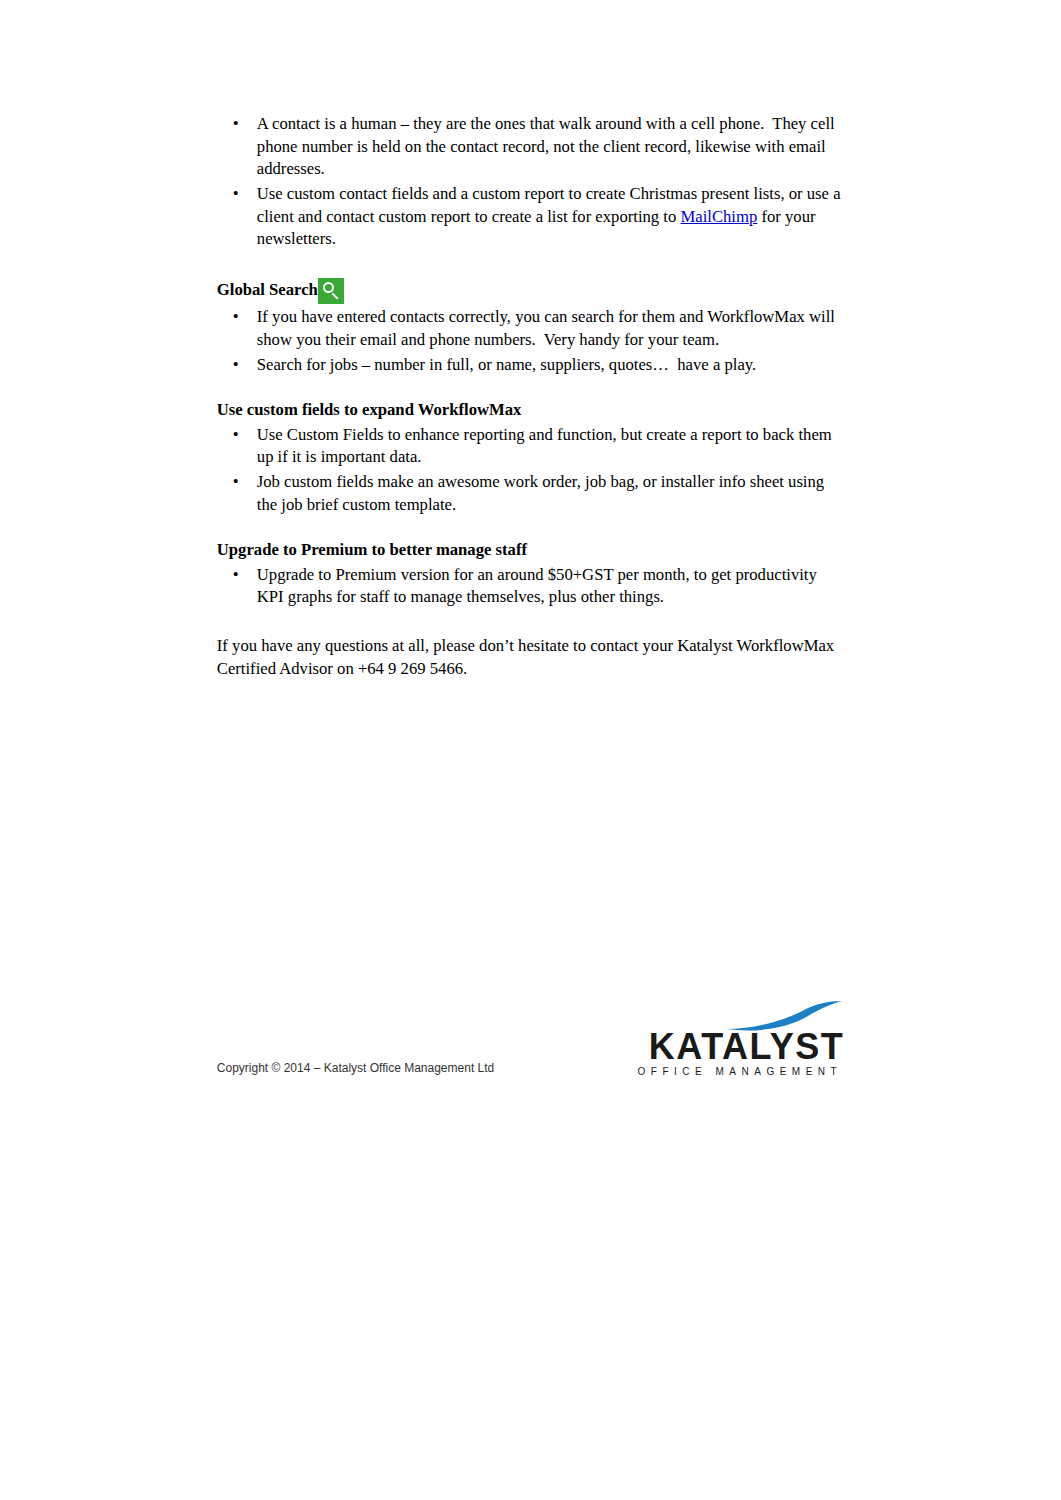A contact is a human – they are the ones that walk around with a cell phone. They cell phone number is held on the contact record, not the client record, likewise with email addresses.
Use custom contact fields and a custom report to create Christmas present lists, or use a client and contact custom report to create a list for exporting to MailChimp for your newsletters.
Global Search
If you have entered contacts correctly, you can search for them and WorkflowMax will show you their email and phone numbers. Very handy for your team.
Search for jobs – number in full, or name, suppliers, quotes… have a play.
Use custom fields to expand WorkflowMax
Use Custom Fields to enhance reporting and function, but create a report to back them up if it is important data.
Job custom fields make an awesome work order, job bag, or installer info sheet using the job brief custom template.
Upgrade to Premium to better manage staff
Upgrade to Premium version for an around $50+GST per month, to get productivity KPI graphs for staff to manage themselves, plus other things.
If you have any questions at all, please don’t hesitate to contact your Katalyst WorkflowMax Certified Advisor on +64 9 269 5466.
Copyright © 2014 – Katalyst Office Management Ltd
KATALYST OFFICE MANAGEMENT